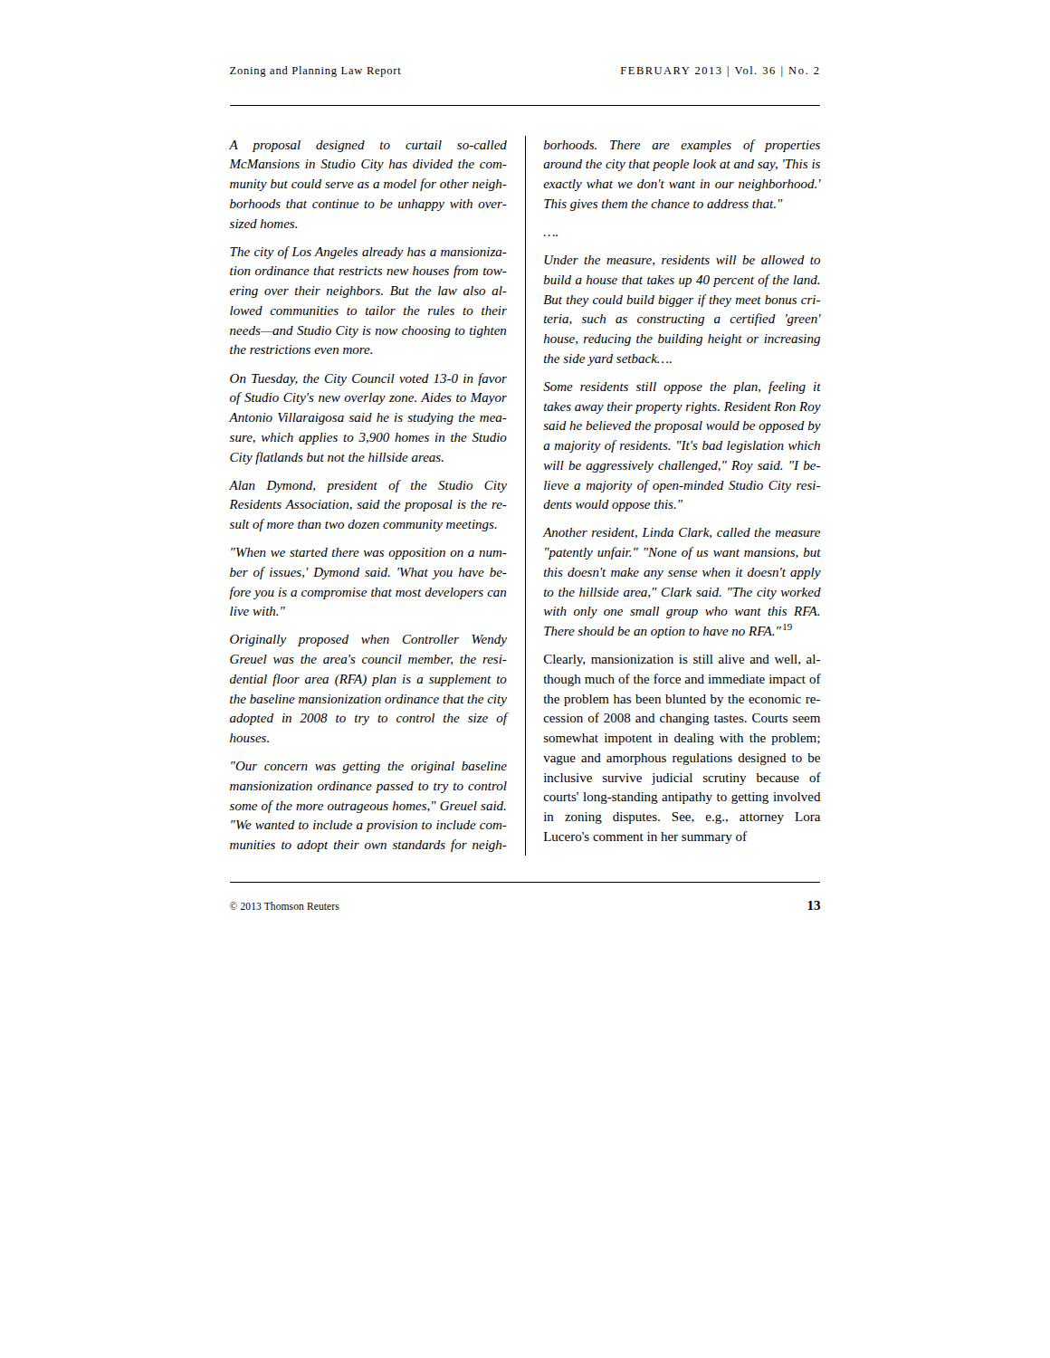Zoning and Planning Law Report
FEBRUARY 2013 | Vol. 36 | No. 2
A proposal designed to curtail so-called McMansions in Studio City has divided the community but could serve as a model for other neighborhoods that continue to be unhappy with oversized homes.
The city of Los Angeles already has a mansionization ordinance that restricts new houses from towering over their neighbors. But the law also allowed communities to tailor the rules to their needs—and Studio City is now choosing to tighten the restrictions even more.
On Tuesday, the City Council voted 13-0 in favor of Studio City's new overlay zone. Aides to Mayor Antonio Villaraigosa said he is studying the measure, which applies to 3,900 homes in the Studio City flatlands but not the hillside areas.
Alan Dymond, president of the Studio City Residents Association, said the proposal is the result of more than two dozen community meetings.
"When we started there was opposition on a number of issues,' Dymond said. 'What you have before you is a compromise that most developers can live with."
Originally proposed when Controller Wendy Greuel was the area's council member, the residential floor area (RFA) plan is a supplement to the baseline mansionization ordinance that the city adopted in 2008 to try to control the size of houses.
"Our concern was getting the original baseline mansionization ordinance passed to try to control some of the more outrageous homes," Greuel said. "We wanted to include a provision to include communities to adopt their own standards for neighborhoods. There are examples of properties around the city that people look at and say, 'This is exactly what we don't want in our neighborhood.' This gives them the chance to address that."
….
Under the measure, residents will be allowed to build a house that takes up 40 percent of the land. But they could build bigger if they meet bonus criteria, such as constructing a certified 'green' house, reducing the building height or increasing the side yard setback….
Some residents still oppose the plan, feeling it takes away their property rights. Resident Ron Roy said he believed the proposal would be opposed by a majority of residents. "It's bad legislation which will be aggressively challenged," Roy said. "I believe a majority of open-minded Studio City residents would oppose this."
Another resident, Linda Clark, called the measure "patently unfair." "None of us want mansions, but this doesn't make any sense when it doesn't apply to the hillside area," Clark said. "The city worked with only one small group who want this RFA. There should be an option to have no RFA."19
Clearly, mansionization is still alive and well, although much of the force and immediate impact of the problem has been blunted by the economic recession of 2008 and changing tastes. Courts seem somewhat impotent in dealing with the problem; vague and amorphous regulations designed to be inclusive survive judicial scrutiny because of courts' long-standing antipathy to getting involved in zoning disputes. See, e.g., attorney Lora Lucero's comment in her summary of
© 2013 Thomson Reuters
13